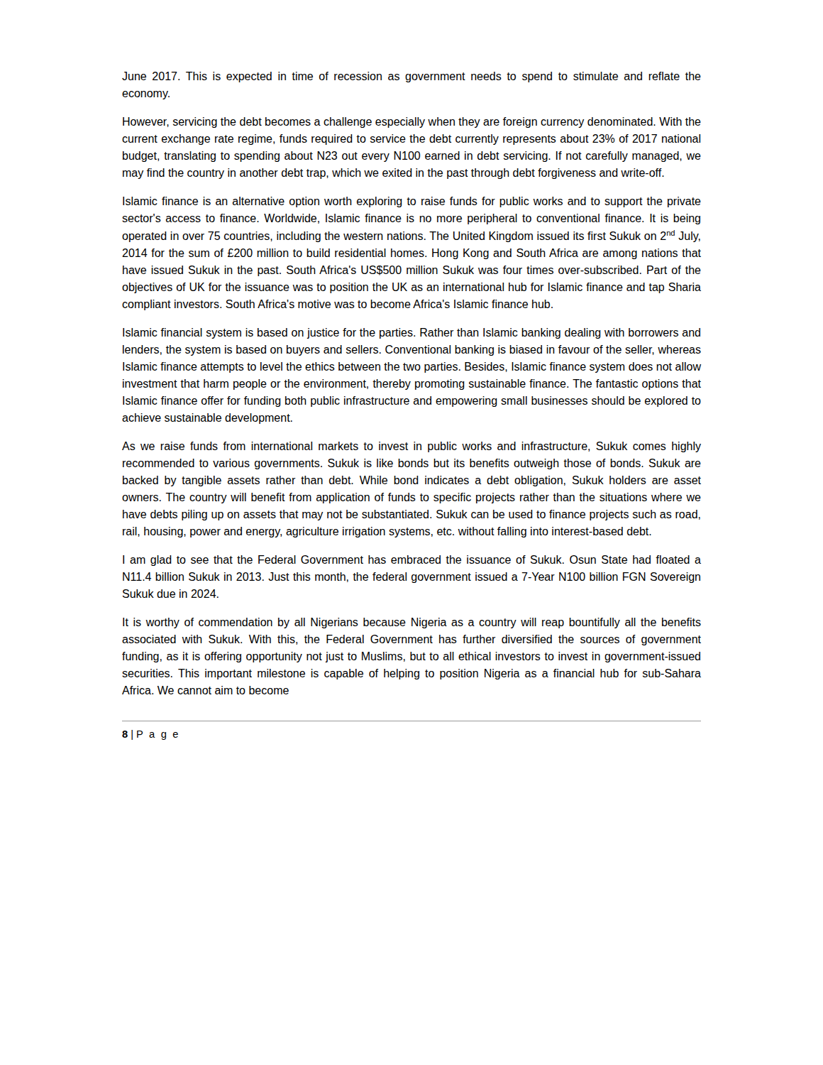June 2017. This is expected in time of recession as government needs to spend to stimulate and reflate the economy.
However, servicing the debt becomes a challenge especially when they are foreign currency denominated. With the current exchange rate regime, funds required to service the debt currently represents about 23% of 2017 national budget, translating to spending about N23 out every N100 earned in debt servicing. If not carefully managed, we may find the country in another debt trap, which we exited in the past through debt forgiveness and write-off.
Islamic finance is an alternative option worth exploring to raise funds for public works and to support the private sector's access to finance. Worldwide, Islamic finance is no more peripheral to conventional finance. It is being operated in over 75 countries, including the western nations. The United Kingdom issued its first Sukuk on 2nd July, 2014 for the sum of £200 million to build residential homes. Hong Kong and South Africa are among nations that have issued Sukuk in the past. South Africa's US$500 million Sukuk was four times over-subscribed. Part of the objectives of UK for the issuance was to position the UK as an international hub for Islamic finance and tap Sharia compliant investors. South Africa's motive was to become Africa's Islamic finance hub.
Islamic financial system is based on justice for the parties. Rather than Islamic banking dealing with borrowers and lenders, the system is based on buyers and sellers. Conventional banking is biased in favour of the seller, whereas Islamic finance attempts to level the ethics between the two parties. Besides, Islamic finance system does not allow investment that harm people or the environment, thereby promoting sustainable finance. The fantastic options that Islamic finance offer for funding both public infrastructure and empowering small businesses should be explored to achieve sustainable development.
As we raise funds from international markets to invest in public works and infrastructure, Sukuk comes highly recommended to various governments. Sukuk is like bonds but its benefits outweigh those of bonds. Sukuk are backed by tangible assets rather than debt. While bond indicates a debt obligation, Sukuk holders are asset owners. The country will benefit from application of funds to specific projects rather than the situations where we have debts piling up on assets that may not be substantiated. Sukuk can be used to finance projects such as road, rail, housing, power and energy, agriculture irrigation systems, etc. without falling into interest-based debt.
I am glad to see that the Federal Government has embraced the issuance of Sukuk. Osun State had floated a N11.4 billion Sukuk in 2013. Just this month, the federal government issued a 7-Year N100 billion FGN Sovereign Sukuk due in 2024.
It is worthy of commendation by all Nigerians because Nigeria as a country will reap bountifully all the benefits associated with Sukuk. With this, the Federal Government has further diversified the sources of government funding, as it is offering opportunity not just to Muslims, but to all ethical investors to invest in government-issued securities. This important milestone is capable of helping to position Nigeria as a financial hub for sub-Sahara Africa. We cannot aim to become
8 | P a g e